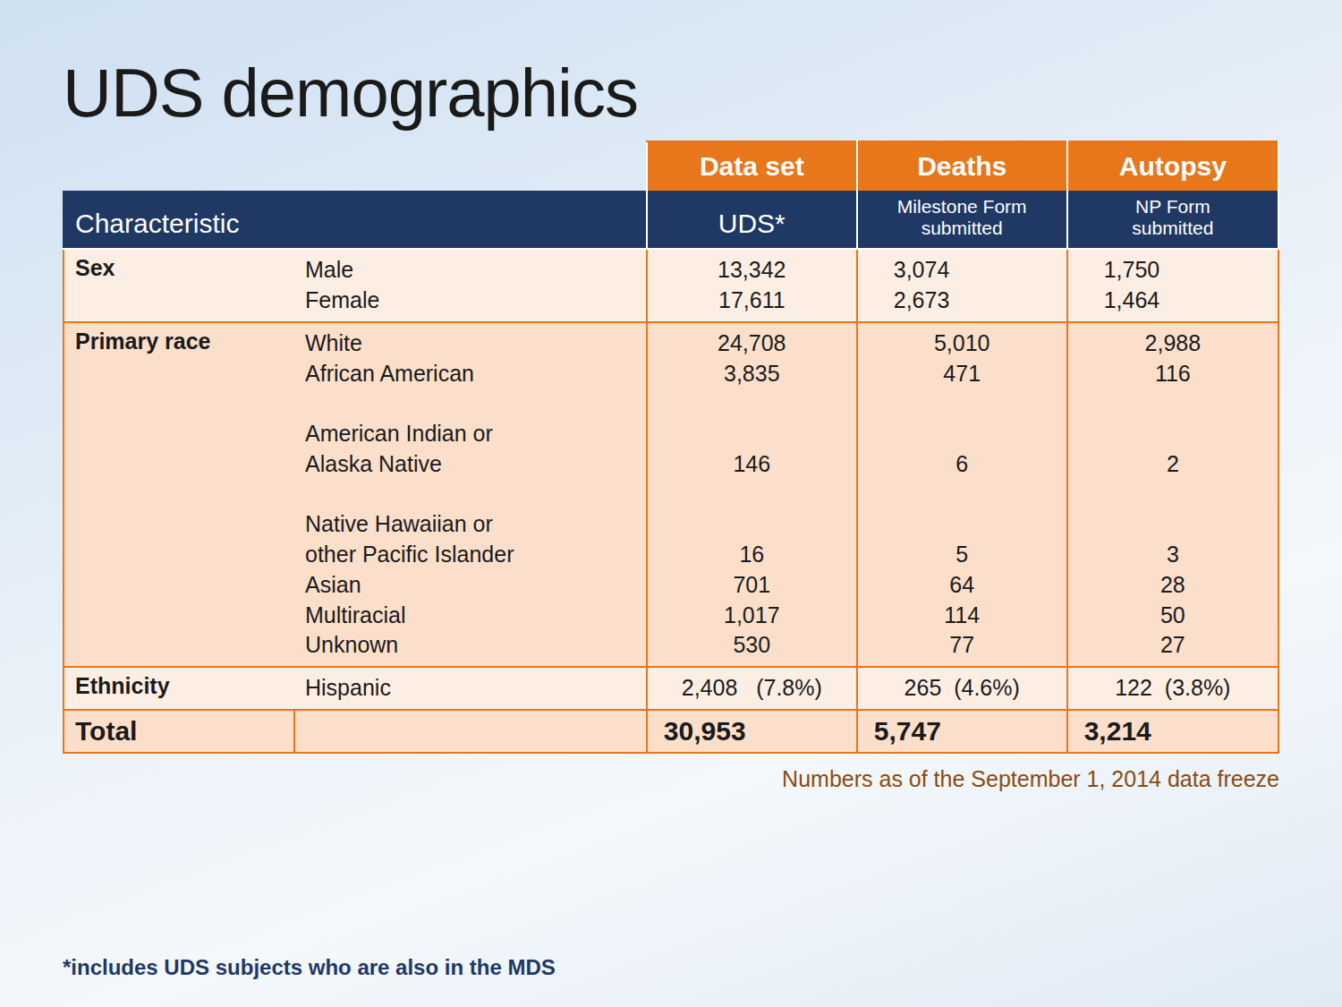UDS demographics
| | | Data set | Deaths | Autopsy |
| Characteristic | UDS* | Milestone Form submitted | NP Form submitted |
| Sex | Male Female | 13,342 17,611 | 3,074 2,673 | 1,750 1,464 |
| Primary race | White African American American Indian or Alaska Native Native Hawaiian or other Pacific Islander Asian Multiracial Unknown | 24,708 3,835 146 16 701 1,017 530 | 5,010 471 6 5 64 114 77 | 2,988 116 2 3 28 50 27 |
| Ethnicity | Hispanic | 2,408 (7.8%) | 265 (4.6%) | 122 (3.8%) |
| Total | | 30,953 | 5,747 | 3,214 |
Numbers as of the September 1, 2014 data freeze
*includes UDS subjects who are also in the MDS